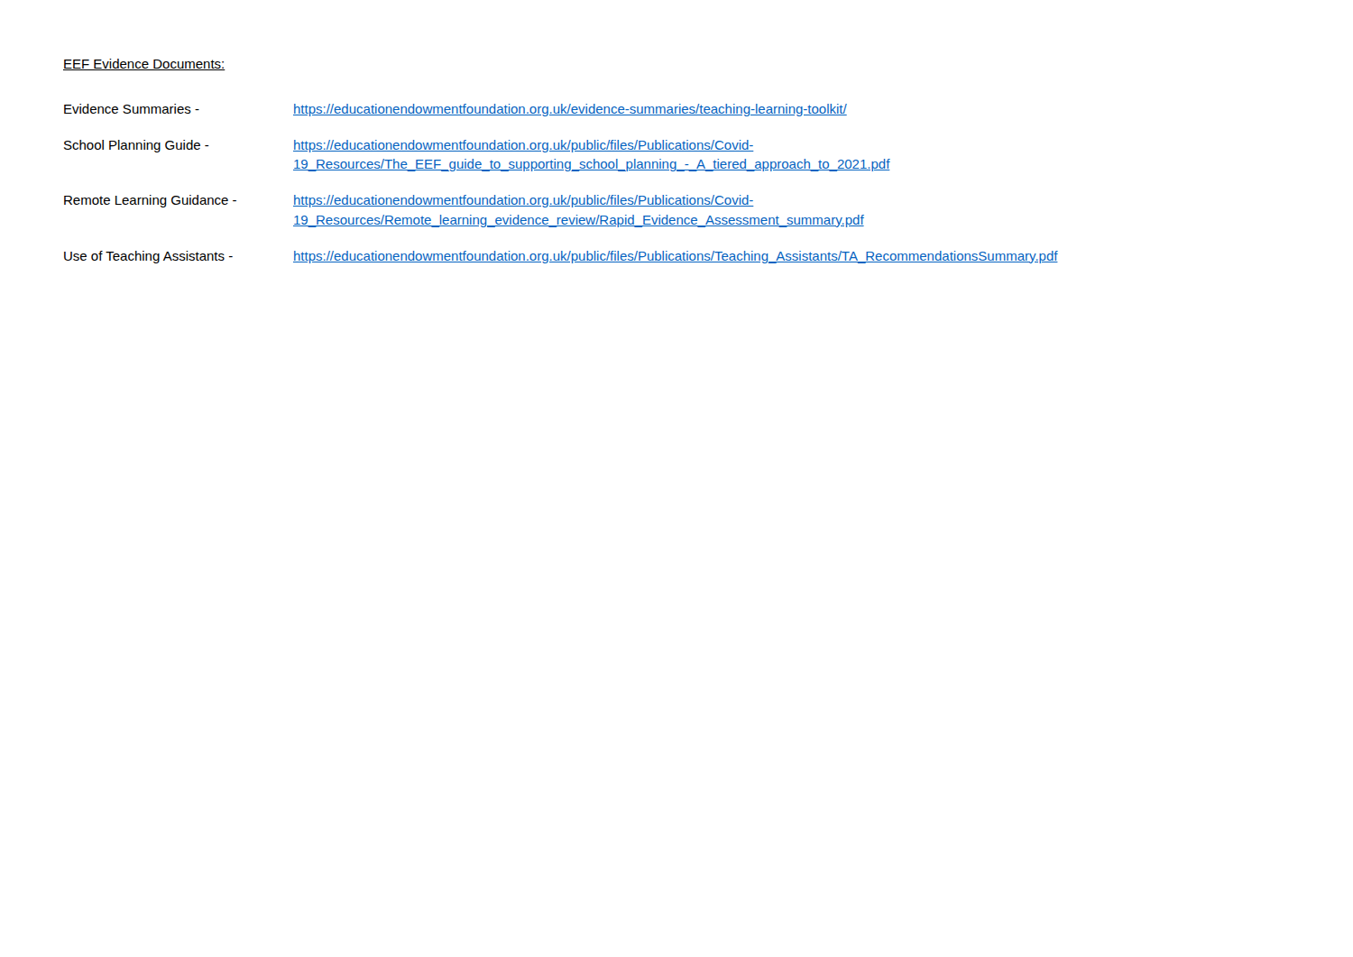EEF Evidence Documents:
| Evidence Summaries - | https://educationendowmentfoundation.org.uk/evidence-summaries/teaching-learning-toolkit/ |
| School Planning Guide - | https://educationendowmentfoundation.org.uk/public/files/Publications/Covid- 19_Resources/The_EEF_guide_to_supporting_school_planning_-_A_tiered_approach_to_2021.pdf |
| Remote Learning Guidance - | https://educationendowmentfoundation.org.uk/public/files/Publications/Covid- 19_Resources/Remote_learning_evidence_review/Rapid_Evidence_Assessment_summary.pdf |
| Use of Teaching Assistants - | https://educationendowmentfoundation.org.uk/public/files/Publications/Teaching_Assistants/TA_RecommendationsSummary.pdf |